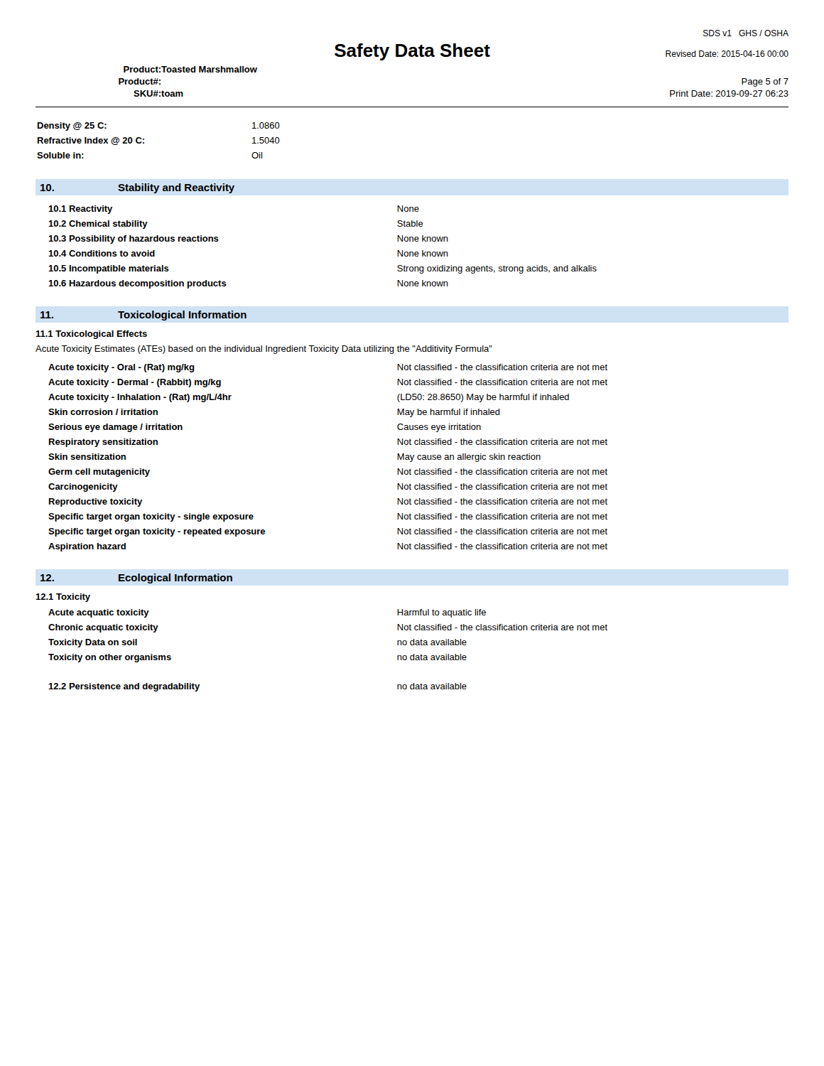SDS v1 GHS / OSHA
Safety Data Sheet
Revised Date: 2015-04-16 00:00
| Product: | Toasted Marshmallow | |
| Product#: | | Page 5 of 7 |
| SKU#: | toam | Print Date: 2019-09-27 06:23 |
| Density @ 25 C: | 1.0860 |
| Refractive Index @ 20 C: | 1.5040 |
| Soluble in: | Oil |
10. Stability and Reactivity
| 10.1 Reactivity | None |
| 10.2 Chemical stability | Stable |
| 10.3 Possibility of hazardous reactions | None known |
| 10.4 Conditions to avoid | None known |
| 10.5 Incompatible materials | Strong oxidizing agents, strong acids, and alkalis |
| 10.6 Hazardous decomposition products | None known |
11. Toxicological Information
11.1 Toxicological Effects
Acute Toxicity Estimates (ATEs) based on the individual Ingredient Toxicity Data utilizing the "Additivity Formula"
| Acute toxicity - Oral - (Rat) mg/kg | Not classified - the classification criteria are not met |
| Acute toxicity - Dermal - (Rabbit) mg/kg | Not classified - the classification criteria are not met |
| Acute toxicity - Inhalation - (Rat) mg/L/4hr | (LD50: 28.8650) May be harmful if inhaled |
| Skin corrosion / irritation | May be harmful if inhaled |
| Serious eye damage / irritation | Causes eye irritation |
| Respiratory sensitization | Not classified - the classification criteria are not met |
| Skin sensitization | May cause an allergic skin reaction |
| Germ cell mutagenicity | Not classified - the classification criteria are not met |
| Carcinogenicity | Not classified - the classification criteria are not met |
| Reproductive toxicity | Not classified - the classification criteria are not met |
| Specific target organ toxicity - single exposure | Not classified - the classification criteria are not met |
| Specific target organ toxicity - repeated exposure | Not classified - the classification criteria are not met |
| Aspiration hazard | Not classified - the classification criteria are not met |
12. Ecological Information
12.1 Toxicity
| Acute acquatic toxicity | Harmful to aquatic life |
| Chronic acquatic toxicity | Not classified - the classification criteria are not met |
| Toxicity Data on soil | no data available |
| Toxicity on other organisms | no data available |
| 12.2 Persistence and degradability | no data available |